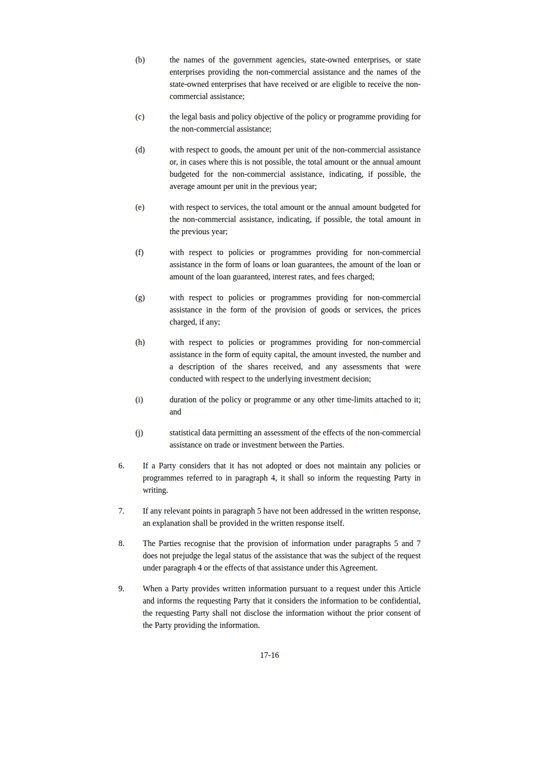(b) the names of the government agencies, state-owned enterprises, or state enterprises providing the non-commercial assistance and the names of the state-owned enterprises that have received or are eligible to receive the non-commercial assistance;
(c) the legal basis and policy objective of the policy or programme providing for the non-commercial assistance;
(d) with respect to goods, the amount per unit of the non-commercial assistance or, in cases where this is not possible, the total amount or the annual amount budgeted for the non-commercial assistance, indicating, if possible, the average amount per unit in the previous year;
(e) with respect to services, the total amount or the annual amount budgeted for the non-commercial assistance, indicating, if possible, the total amount in the previous year;
(f) with respect to policies or programmes providing for non-commercial assistance in the form of loans or loan guarantees, the amount of the loan or amount of the loan guaranteed, interest rates, and fees charged;
(g) with respect to policies or programmes providing for non-commercial assistance in the form of the provision of goods or services, the prices charged, if any;
(h) with respect to policies or programmes providing for non-commercial assistance in the form of equity capital, the amount invested, the number and a description of the shares received, and any assessments that were conducted with respect to the underlying investment decision;
(i) duration of the policy or programme or any other time-limits attached to it; and
(j) statistical data permitting an assessment of the effects of the non-commercial assistance on trade or investment between the Parties.
6. If a Party considers that it has not adopted or does not maintain any policies or programmes referred to in paragraph 4, it shall so inform the requesting Party in writing.
7. If any relevant points in paragraph 5 have not been addressed in the written response, an explanation shall be provided in the written response itself.
8. The Parties recognise that the provision of information under paragraphs 5 and 7 does not prejudge the legal status of the assistance that was the subject of the request under paragraph 4 or the effects of that assistance under this Agreement.
9. When a Party provides written information pursuant to a request under this Article and informs the requesting Party that it considers the information to be confidential, the requesting Party shall not disclose the information without the prior consent of the Party providing the information.
17-16